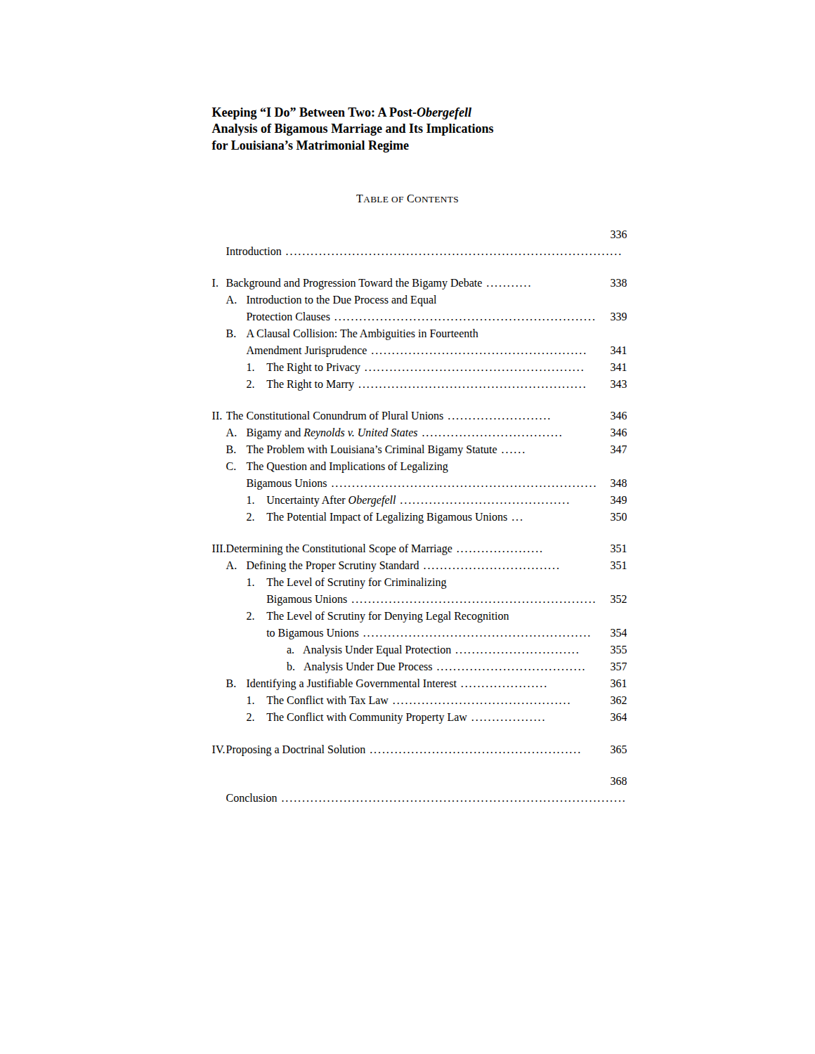Keeping “I Do” Between Two: A Post-Obergefell
Analysis of Bigamous Marriage and Its Implications
for Louisiana’s Matrimonial Regime
TABLE OF CONTENTS
| | 336 Introduction ................................................................................. |
| I. | 338 Background and Progression Toward the Bigamy Debate ........... |
| | A. | Introduction to the Due Process and Equal |
| | | 339 Protection Clauses ............................................................... |
| | B. | A Clausal Collision: The Ambiguities in Fourteenth |
| | | 341 Amendment Jurisprudence .................................................... |
| | | 1. | 341 The Right to Privacy ..................................................... |
| | | 2. | 343 The Right to Marry ....................................................... |
| II. | 346 The Constitutional Conundrum of Plural Unions ......................... |
| | A. | 346 Bigamy and Reynolds v. United States .................................. |
| | B. | 347 The Problem with Louisiana’s Criminal Bigamy Statute ...... |
| | C. | The Question and Implications of Legalizing |
| | | 348 Bigamous Unions ................................................................ |
| | | 1. | 349 Uncertainty After Obergefell ......................................... |
| | | 2. | 350 The Potential Impact of Legalizing Bigamous Unions ... |
| III. | 351 Determining the Constitutional Scope of Marriage ..................... |
| | A. | 351 Defining the Proper Scrutiny Standard ................................. |
| | | 1. | The Level of Scrutiny for Criminalizing |
| | | | 352 Bigamous Unions ........................................................... |
| | | 2. | The Level of Scrutiny for Denying Legal Recognition |
| | | | 354 to Bigamous Unions ....................................................... |
| | | | 355 a. Analysis Under Equal Protection .............................. |
| | | | 357 b. Analysis Under Due Process .................................... |
| | B. | 361 Identifying a Justifiable Governmental Interest ..................... |
| | | 1. | 362 The Conflict with Tax Law ........................................... |
| | | 2. | 364 The Conflict with Community Property Law .................. |
| IV. | 365 Proposing a Doctrinal Solution ................................................... |
| | 368 Conclusion ................................................................................... |